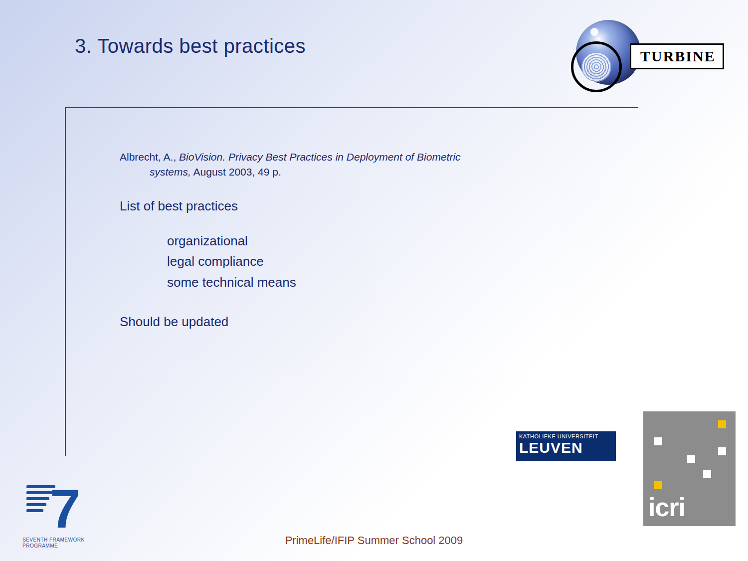3. Towards best practices
TURBINE
Albrecht, A., BioVision. Privacy Best Practices in Deployment of Biometric systems, August 2003, 49 p.
List of best practices
organizational
legal compliance
some technical means
Should be updated
KATHOLIEKE UNIVERSITEIT
LEUVEN
icri
7
SEVENTH FRAMEWORK
PROGRAMME
PrimeLife/IFIP Summer School 2009